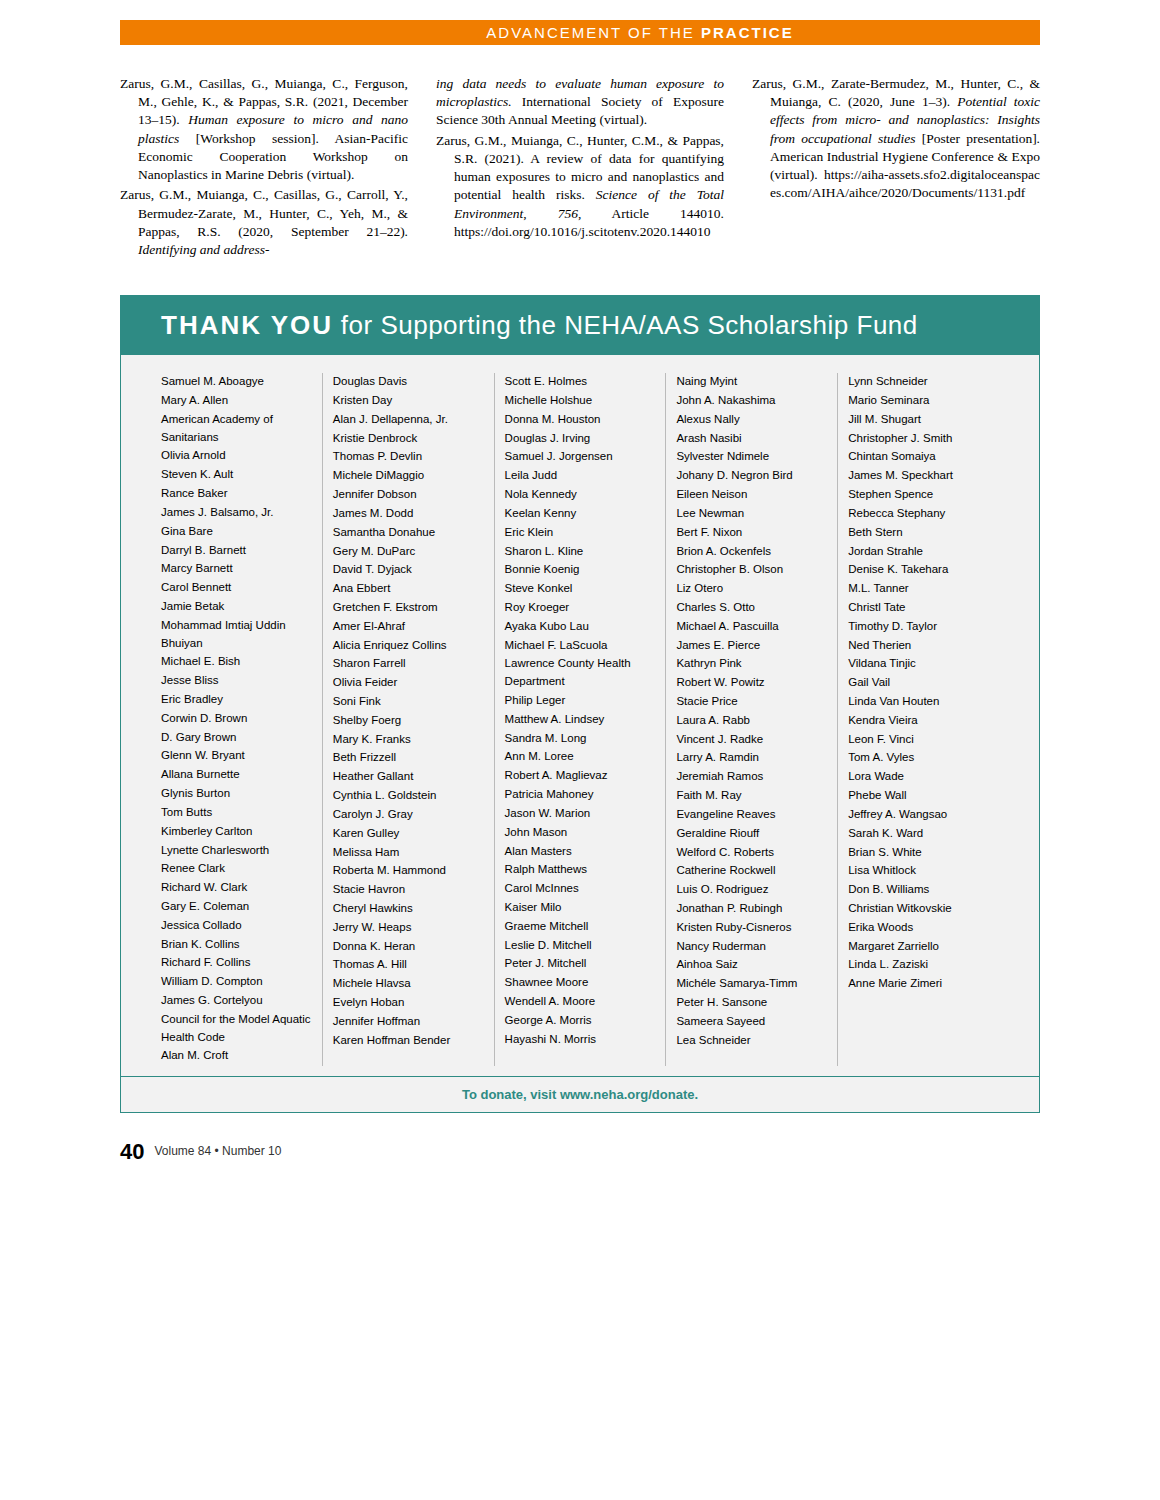ADVANCEMENT OF THE PRACTICE
Zarus, G.M., Casillas, G., Muianga, C., Ferguson, M., Gehle, K., & Pappas, S.R. (2021, December 13–15). Human exposure to micro and nano plastics [Workshop session]. Asian-Pacific Economic Cooperation Workshop on Nanoplastics in Marine Debris (virtual).
Zarus, G.M., Muianga, C., Casillas, G., Carroll, Y., Bermudez-Zarate, M., Hunter, C., Yeh, M., & Pappas, R.S. (2020, September 21–22). Identifying and address-
ing data needs to evaluate human exposure to microplastics. International Society of Exposure Science 30th Annual Meeting (virtual).
Zarus, G.M., Muianga, C., Hunter, C.M., & Pappas, S.R. (2021). A review of data for quantifying human exposures to micro and nanoplastics and potential health risks. Science of the Total Environment, 756, Article 144010. https://doi.org/10.1016/j.scitotenv.2020.144010
Zarus, G.M., Zarate-Bermudez, M., Hunter, C., & Muianga, C. (2020, June 1–3). Potential toxic effects from micro- and nanoplastics: Insights from occupational studies [Poster presentation]. American Industrial Hygiene Conference & Expo (virtual). https://aiha-assets.sfo2.digitaloceanspaces.com/AIHA/aihce/2020/Documents/1131.pdf
THANK YOU for Supporting the NEHA/AAS Scholarship Fund
Samuel M. Aboagye
Mary A. Allen
American Academy of Sanitarians
Olivia Arnold
Steven K. Ault
Rance Baker
James J. Balsamo, Jr.
Gina Bare
Darryl B. Barnett
Marcy Barnett
Carol Bennett
Jamie Betak
Mohammad Imtiaj Uddin Bhuiyan
Michael E. Bish
Jesse Bliss
Eric Bradley
Corwin D. Brown
D. Gary Brown
Glenn W. Bryant
Allana Burnette
Glynis Burton
Tom Butts
Kimberley Carlton
Lynette Charlesworth
Renee Clark
Richard W. Clark
Gary E. Coleman
Jessica Collado
Brian K. Collins
Richard F. Collins
William D. Compton
James G. Cortelyou
Council for the Model Aquatic Health Code
Alan M. Croft
Douglas Davis
Kristen Day
Alan J. Dellapenna, Jr.
Kristie Denbrock
Thomas P. Devlin
Michele DiMaggio
Jennifer Dobson
James M. Dodd
Samantha Donahue
Gery M. DuParc
David T. Dyjack
Ana Ebbert
Gretchen F. Ekstrom
Amer El-Ahraf
Alicia Enriquez Collins
Sharon Farrell
Olivia Feider
Soni Fink
Shelby Foerg
Mary K. Franks
Beth Frizzell
Heather Gallant
Cynthia L. Goldstein
Carolyn J. Gray
Karen Gulley
Melissa Ham
Roberta M. Hammond
Stacie Havron
Cheryl Hawkins
Jerry W. Heaps
Donna K. Heran
Thomas A. Hill
Michele Hlavsa
Evelyn Hoban
Jennifer Hoffman
Karen Hoffman Bender
Scott E. Holmes
Michelle Holshue
Donna M. Houston
Douglas J. Irving
Samuel J. Jorgensen
Leila Judd
Nola Kennedy
Keelan Kenny
Eric Klein
Sharon L. Kline
Bonnie Koenig
Steve Konkel
Roy Kroeger
Ayaka Kubo Lau
Michael F. LaScuola
Lawrence County Health Department
Philip Leger
Matthew A. Lindsey
Sandra M. Long
Ann M. Loree
Robert A. Maglievaz
Patricia Mahoney
Jason W. Marion
John Mason
Alan Masters
Ralph Matthews
Carol McInnes
Kaiser Milo
Graeme Mitchell
Leslie D. Mitchell
Peter J. Mitchell
Shawnee Moore
Wendell A. Moore
George A. Morris
Hayashi N. Morris
Naing Myint
John A. Nakashima
Alexus Nally
Arash Nasibi
Sylvester Ndimele
Johany D. Negron Bird
Eileen Neison
Lee Newman
Bert F. Nixon
Brion A. Ockenfels
Christopher B. Olson
Liz Otero
Charles S. Otto
Michael A. Pascuilla
James E. Pierce
Kathryn Pink
Robert W. Powitz
Stacie Price
Laura A. Rabb
Vincent J. Radke
Larry A. Ramdin
Jeremiah Ramos
Faith M. Ray
Evangeline Reaves
Geraldine Riouff
Welford C. Roberts
Catherine Rockwell
Luis O. Rodriguez
Jonathan P. Rubingh
Kristen Ruby-Cisneros
Nancy Ruderman
Ainhoa Saiz
Michéle Samarya-Timm
Peter H. Sansone
Sameera Sayeed
Lea Schneider
Lynn Schneider
Mario Seminara
Jill M. Shugart
Christopher J. Smith
Chintan Somaiya
James M. Speckhart
Stephen Spence
Rebecca Stephany
Beth Stern
Jordan Strahle
Denise K. Takehara
M.L. Tanner
Christl Tate
Timothy D. Taylor
Ned Therien
Vildana Tinjic
Gail Vail
Linda Van Houten
Kendra Vieira
Leon F. Vinci
Tom A. Vyles
Lora Wade
Phebe Wall
Jeffrey A. Wangsao
Sarah K. Ward
Brian S. White
Lisa Whitlock
Don B. Williams
Christian Witkovskie
Erika Woods
Margaret Zarriello
Linda L. Zaziski
Anne Marie Zimeri
To donate, visit www.neha.org/donate.
40 Volume 84 • Number 10